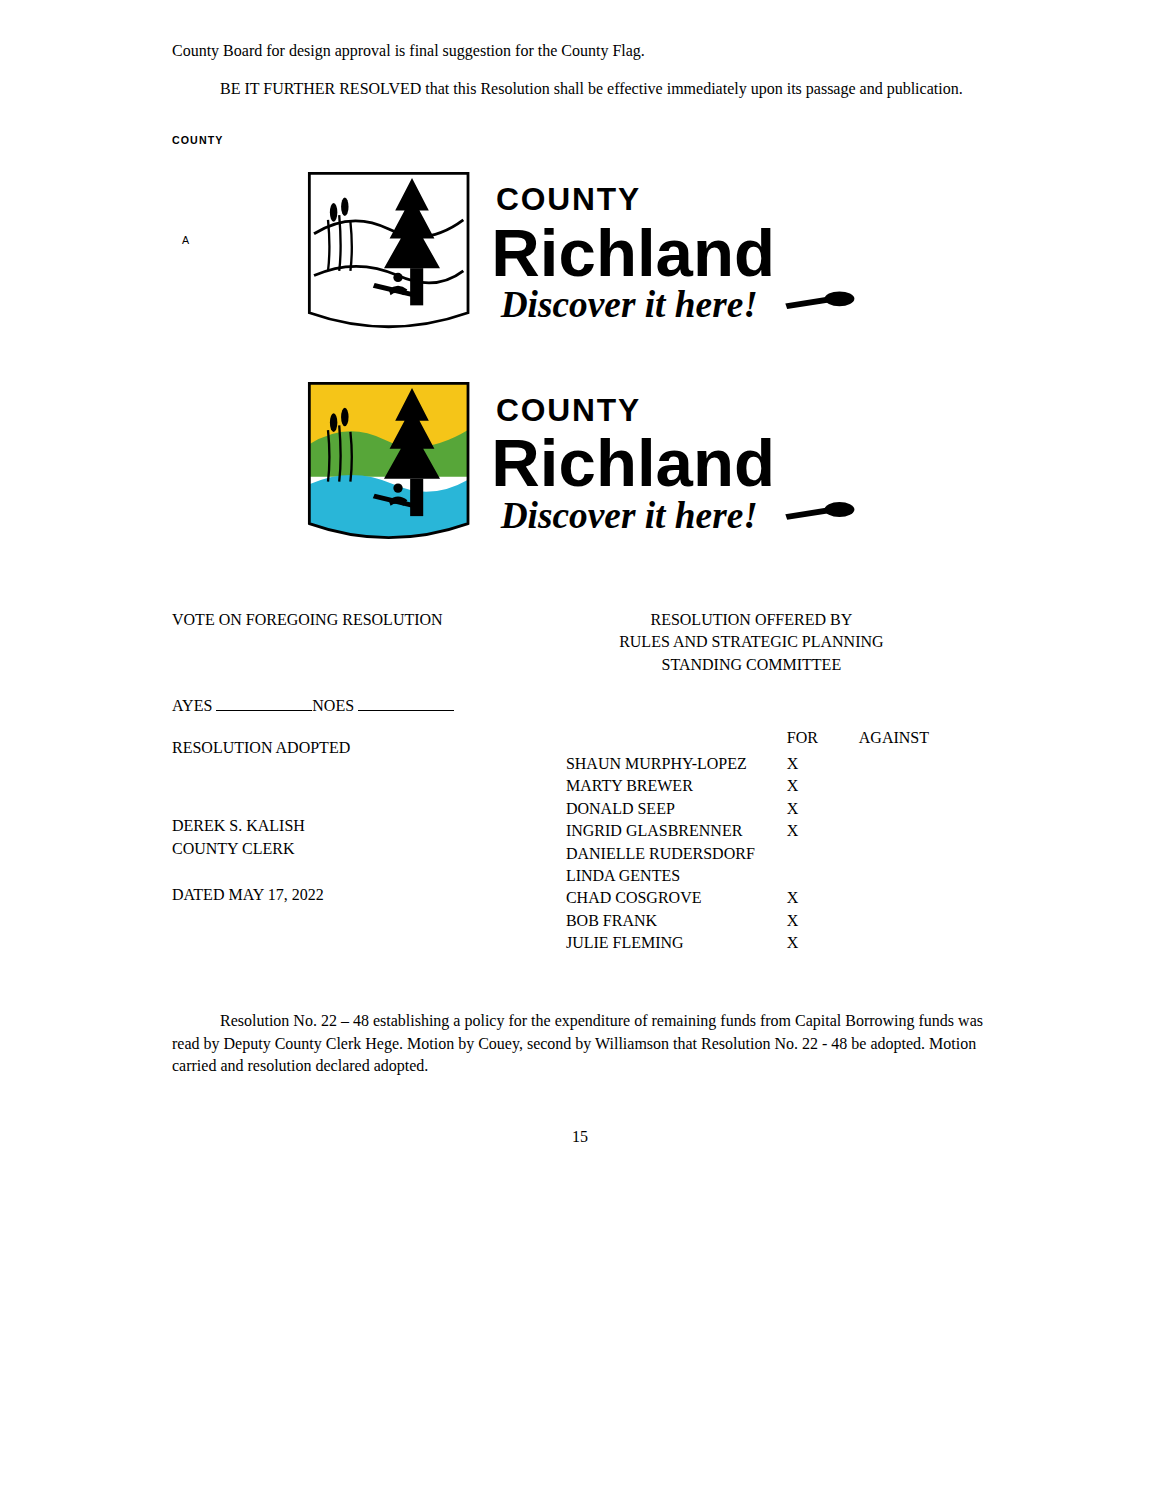County Board for design approval is final suggestion for the County Flag.
BE IT FURTHER RESOLVED that this Resolution shall be effective immediately upon its passage and publication.
COUNTY
A
| VOTE ON FOREGOING RESOLUTION | RESOLUTION OFFERED BY RULES AND STRATEGIC PLANNING STANDING COMMITTEE |
| AYES NOES | |
| RESOLUTION ADOPTED DEREK S. KALISH COUNTY CLERK DATED MAY 17, 2022 | / / FOR / AGAINST / / SHAUN MURPHY-LOPEZ / X / / / MARTY BREWER / X / / / DONALD SEEP / X / / / INGRID GLASBRENNER / X / / / DANIELLE RUDERSDORF / / / / LINDA GENTES / / / / CHAD COSGROVE / X / / / BOB FRANK / X / / / JULIE FLEMING / X / / |
Resolution No. 22 – 48 establishing a policy for the expenditure of remaining funds from Capital Borrowing funds was read by Deputy County Clerk Hege. Motion by Couey, second by Williamson that Resolution No. 22 - 48 be adopted. Motion carried and resolution declared adopted.
15